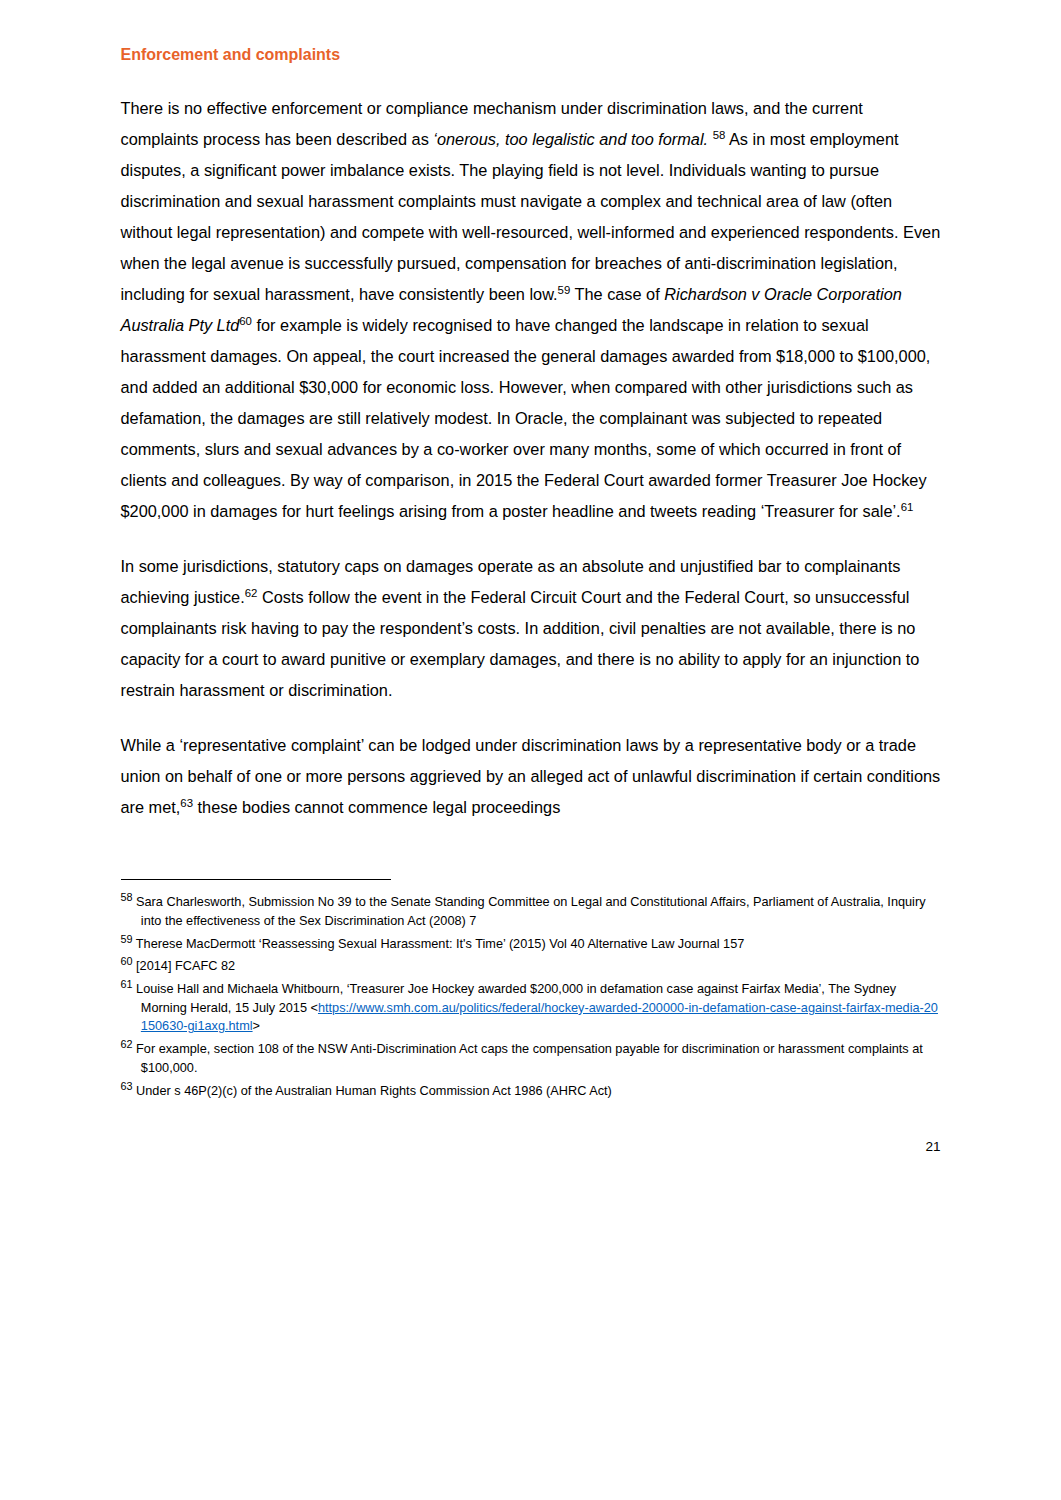Enforcement and complaints
There is no effective enforcement or compliance mechanism under discrimination laws, and the current complaints process has been described as ‘onerous, too legalistic and too formal. 58 As in most employment disputes, a significant power imbalance exists. The playing field is not level. Individuals wanting to pursue discrimination and sexual harassment complaints must navigate a complex and technical area of law (often without legal representation) and compete with well-resourced, well-informed and experienced respondents. Even when the legal avenue is successfully pursued, compensation for breaches of anti-discrimination legislation, including for sexual harassment, have consistently been low.59 The case of Richardson v Oracle Corporation Australia Pty Ltd60 for example is widely recognised to have changed the landscape in relation to sexual harassment damages. On appeal, the court increased the general damages awarded from $18,000 to $100,000, and added an additional $30,000 for economic loss. However, when compared with other jurisdictions such as defamation, the damages are still relatively modest. In Oracle, the complainant was subjected to repeated comments, slurs and sexual advances by a co-worker over many months, some of which occurred in front of clients and colleagues. By way of comparison, in 2015 the Federal Court awarded former Treasurer Joe Hockey $200,000 in damages for hurt feelings arising from a poster headline and tweets reading ‘Treasurer for sale’.61
In some jurisdictions, statutory caps on damages operate as an absolute and unjustified bar to complainants achieving justice.62 Costs follow the event in the Federal Circuit Court and the Federal Court, so unsuccessful complainants risk having to pay the respondent’s costs. In addition, civil penalties are not available, there is no capacity for a court to award punitive or exemplary damages, and there is no ability to apply for an injunction to restrain harassment or discrimination.
While a ‘representative complaint’ can be lodged under discrimination laws by a representative body or a trade union on behalf of one or more persons aggrieved by an alleged act of unlawful discrimination if certain conditions are met,63 these bodies cannot commence legal proceedings
58 Sara Charlesworth, Submission No 39 to the Senate Standing Committee on Legal and Constitutional Affairs, Parliament of Australia, Inquiry into the effectiveness of the Sex Discrimination Act (2008) 7
59 Therese MacDermott ‘Reassessing Sexual Harassment: It's Time’ (2015) Vol 40 Alternative Law Journal 157
60 [2014] FCAFC 82
61 Louise Hall and Michaela Whitbourn, ‘Treasurer Joe Hockey awarded $200,000 in defamation case against Fairfax Media’, The Sydney Morning Herald, 15 July 2015 <https://www.smh.com.au/politics/federal/hockey-awarded-200000-in-defamation-case-against-fairfax-media-20150630-gi1axg.html>
62 For example, section 108 of the NSW Anti-Discrimination Act caps the compensation payable for discrimination or harassment complaints at $100,000.
63 Under s 46P(2)(c) of the Australian Human Rights Commission Act 1986 (AHRC Act)
21